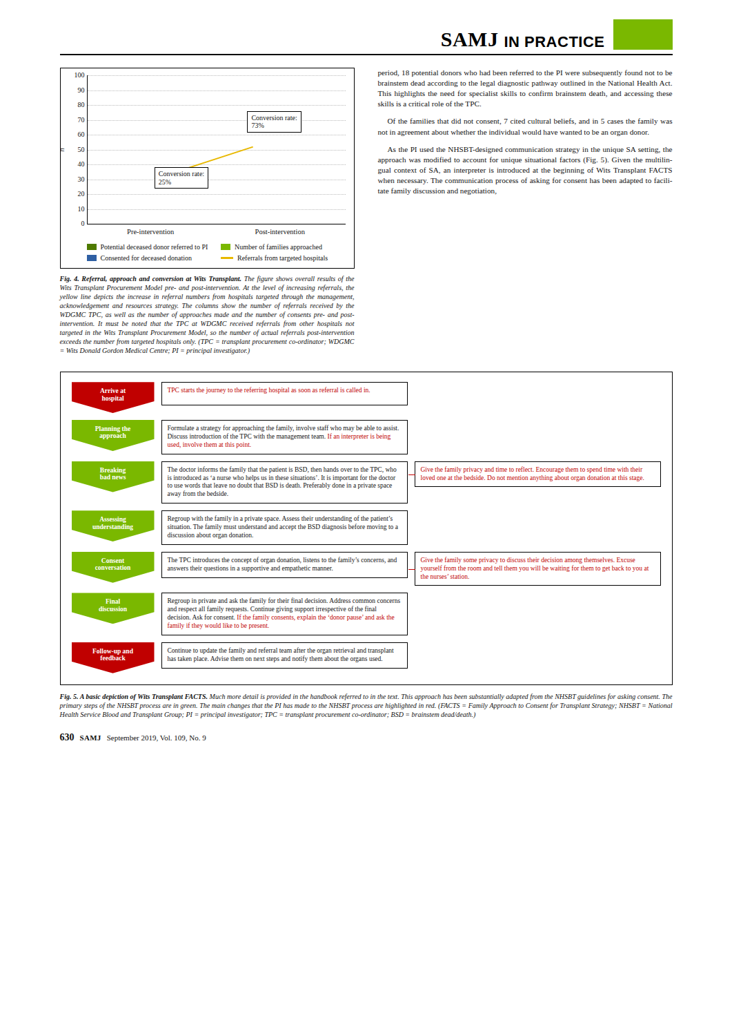SAMJ
IN PRACTICE
n
100 90 80 70 60 50 40 30 20 10 0
Conversion rate:
25%
Conversion rate:
73%
Pre-intervention
Post-intervention
Potential deceased donor referred to PI
Number of families approached
Consented for deceased donation
Referrals from targeted hospitals
Fig. 4. Referral, approach and conversion at Wits Transplant. The figure shows overall results of the Wits Transplant Procurement Model pre- and post-intervention. At the level of increasing referrals, the yellow line depicts the increase in referral numbers from hospitals targeted through the management, acknowledgement and resources strategy. The columns show the number of referrals received by the WDGMC TPC, as well as the number of approaches made and the number of consents pre- and post-intervention. It must be noted that the TPC at WDGMC received referrals from other hospitals not targeted in the Wits Transplant Procurement Model, so the number of actual referrals post-intervention exceeds the number from targeted hospitals only. (TPC = transplant procurement co-ordinator; WDGMC = Wits Donald Gordon Medical Centre; PI = principal investigator.)
period, 18 potential donors who had been referred to the PI were subsequently found not to be brainstem dead according to the legal diagnostic pathway outlined in the National Health Act. This highlights the need for specialist skills to confirm brainstem death, and accessing these skills is a critical role of the TPC.
Of the families that did not consent, 7 cited cultural beliefs, and in 5 cases the family was not in agreement about whether the individual would have wanted to be an organ donor.
As the PI used the NHSBT-designed communication strategy in the unique SA setting, the approach was modified to account for unique situational factors (Fig. 5). Given the multilingual context of SA, an interpreter is introduced at the beginning of Wits Transplant FACTS when necessary. The communication process of asking for consent has been adapted to facilitate family discussion and negotiation,
Arrive at
hospital
TPC starts the journey to the referring hospital as soon as referral is called in.
Planning the
approach
Formulate a strategy for approaching the family, involve staff who may be able to assist. Discuss introduction of the TPC with the management team. If an interpreter is being used, involve them at this point.
Breaking
bad news
The doctor informs the family that the patient is BSD, then hands over to the TPC, who is introduced as ‘a nurse who helps us in these situations’. It is important for the doctor to use words that leave no doubt that BSD is death. Preferably done in a private space away from the bedside.
Give the family privacy and time to reflect. Encourage them to spend time with their loved one at the bedside. Do not mention anything about organ donation at this stage.
Assessing
understanding
Regroup with the family in a private space. Assess their understanding of the patient’s situation. The family must understand and accept the BSD diagnosis before moving to a discussion about organ donation.
Consent
conversation
The TPC introduces the concept of organ donation, listens to the family’s concerns, and answers their questions in a supportive and empathetic manner.
Give the family some privacy to discuss their decision among themselves. Excuse yourself from the room and tell them you will be waiting for them to get back to you at the nurses’ station.
Final
discussion
Regroup in private and ask the family for their final decision. Address common concerns and respect all family requests. Continue giving support irrespective of the final decision. Ask for consent. If the family consents, explain the ‘donor pause’ and ask the family if they would like to be present.
Follow-up and
feedback
Continue to update the family and referral team after the organ retrieval and transplant has taken place. Advise them on next steps and notify them about the organs used.
Fig. 5. A basic depiction of Wits Transplant FACTS. Much more detail is provided in the handbook referred to in the text. This approach has been substantially adapted from the NHSBT guidelines for asking consent. The primary steps of the NHSBT process are in green. The main changes that the PI has made to the NHSBT process are highlighted in red. (FACTS = Family Approach to Consent for Transplant Strategy; NHSBT = National Health Service Blood and Transplant Group; PI = principal investigator; TPC = transplant procurement co-ordinator; BSD = brainstem dead/death.)
630 SAMJ September 2019, Vol. 109, No. 9